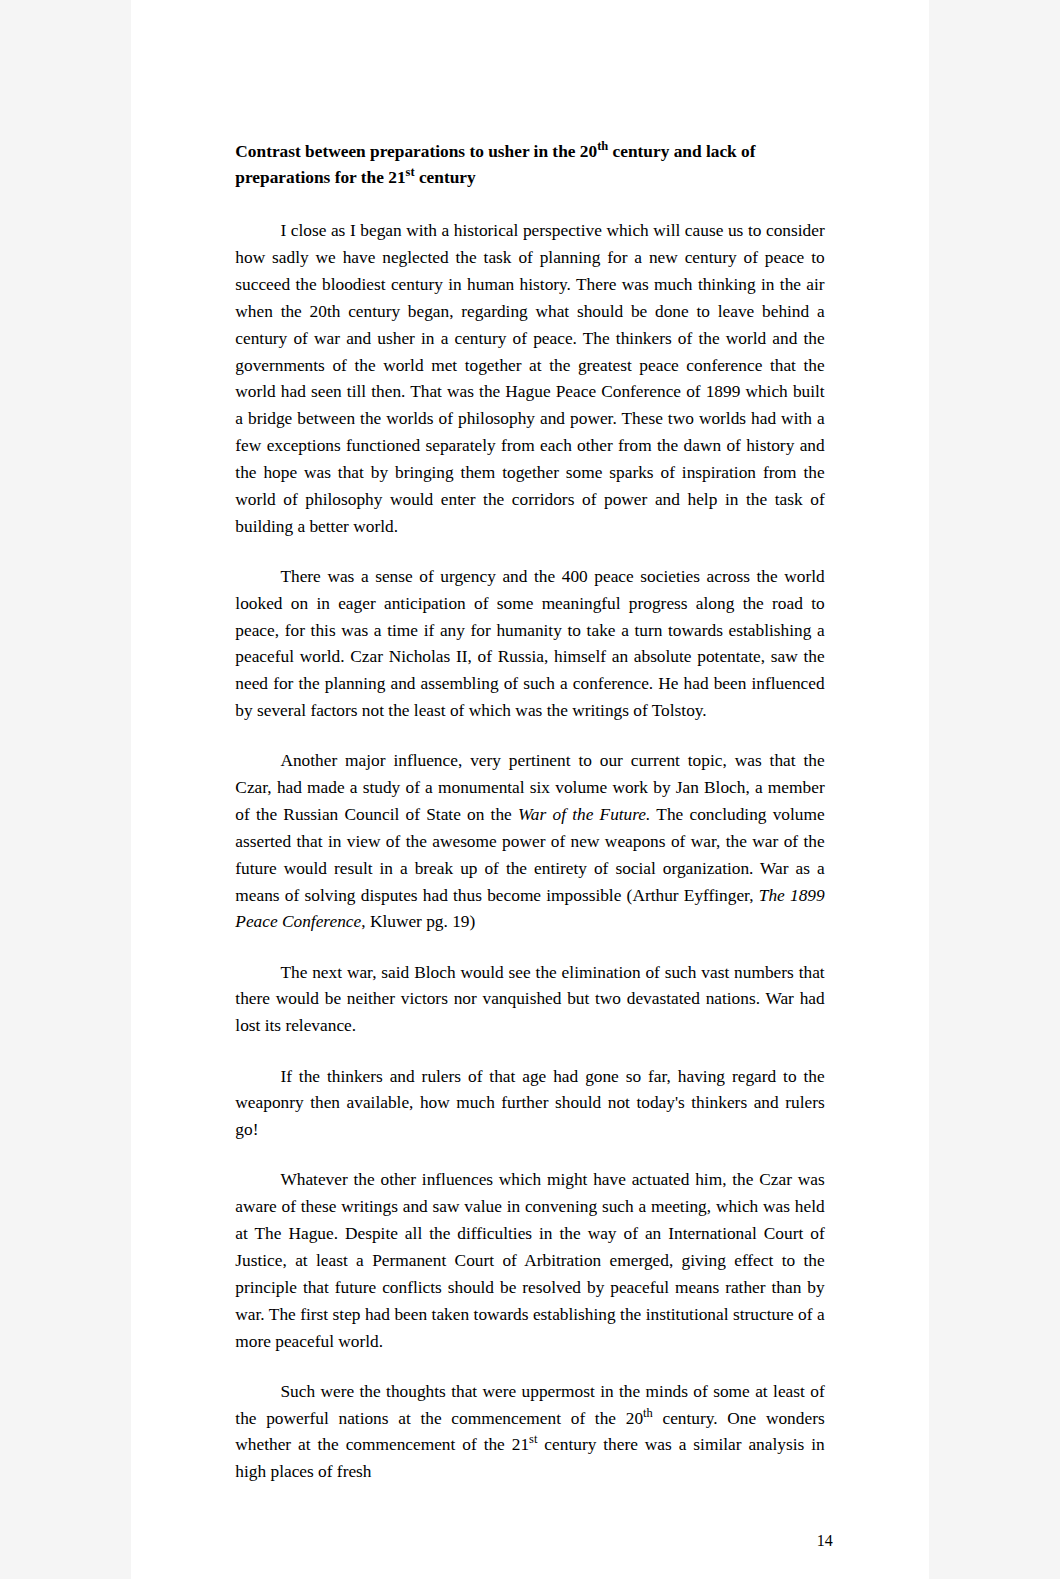Contrast between preparations to usher in the 20th century and lack of preparations for the 21st century
I close as I began with a historical perspective which will cause us to consider how sadly we have neglected the task of planning for a new century of peace to succeed the bloodiest century in human history. There was much thinking in the air when the 20th century began, regarding what should be done to leave behind a century of war and usher in a century of peace. The thinkers of the world and the governments of the world met together at the greatest peace conference that the world had seen till then. That was the Hague Peace Conference of 1899 which built a bridge between the worlds of philosophy and power. These two worlds had with a few exceptions functioned separately from each other from the dawn of history and the hope was that by bringing them together some sparks of inspiration from the world of philosophy would enter the corridors of power and help in the task of building a better world.
There was a sense of urgency and the 400 peace societies across the world looked on in eager anticipation of some meaningful progress along the road to peace, for this was a time if any for humanity to take a turn towards establishing a peaceful world. Czar Nicholas II, of Russia, himself an absolute potentate, saw the need for the planning and assembling of such a conference. He had been influenced by several factors not the least of which was the writings of Tolstoy.
Another major influence, very pertinent to our current topic, was that the Czar, had made a study of a monumental six volume work by Jan Bloch, a member of the Russian Council of State on the War of the Future. The concluding volume asserted that in view of the awesome power of new weapons of war, the war of the future would result in a break up of the entirety of social organization. War as a means of solving disputes had thus become impossible (Arthur Eyffinger, The 1899 Peace Conference, Kluwer pg. 19)
The next war, said Bloch would see the elimination of such vast numbers that there would be neither victors nor vanquished but two devastated nations. War had lost its relevance.
If the thinkers and rulers of that age had gone so far, having regard to the weaponry then available, how much further should not today's thinkers and rulers go!
Whatever the other influences which might have actuated him, the Czar was aware of these writings and saw value in convening such a meeting, which was held at The Hague. Despite all the difficulties in the way of an International Court of Justice, at least a Permanent Court of Arbitration emerged, giving effect to the principle that future conflicts should be resolved by peaceful means rather than by war. The first step had been taken towards establishing the institutional structure of a more peaceful world.
Such were the thoughts that were uppermost in the minds of some at least of the powerful nations at the commencement of the 20th century. One wonders whether at the commencement of the 21st century there was a similar analysis in high places of fresh
14